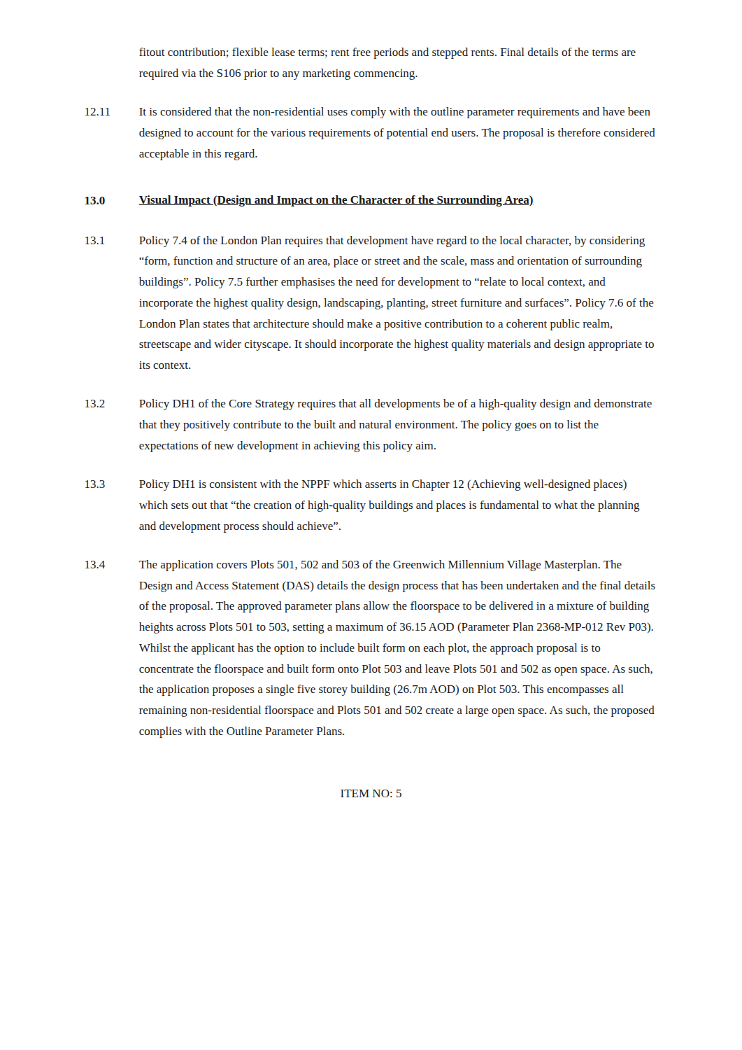fitout contribution; flexible lease terms; rent free periods and stepped rents. Final details of the terms are required via the S106 prior to any marketing commencing.
12.11
It is considered that the non-residential uses comply with the outline parameter requirements and have been designed to account for the various requirements of potential end users. The proposal is therefore considered acceptable in this regard.
13.0
Visual Impact (Design and Impact on the Character of the Surrounding Area)
13.1
Policy 7.4 of the London Plan requires that development have regard to the local character, by considering “form, function and structure of an area, place or street and the scale, mass and orientation of surrounding buildings”. Policy 7.5 further emphasises the need for development to “relate to local context, and incorporate the highest quality design, landscaping, planting, street furniture and surfaces”. Policy 7.6 of the London Plan states that architecture should make a positive contribution to a coherent public realm, streetscape and wider cityscape. It should incorporate the highest quality materials and design appropriate to its context.
13.2
Policy DH1 of the Core Strategy requires that all developments be of a high-quality design and demonstrate that they positively contribute to the built and natural environment. The policy goes on to list the expectations of new development in achieving this policy aim.
13.3
Policy DH1 is consistent with the NPPF which asserts in Chapter 12 (Achieving well-designed places) which sets out that “the creation of high-quality buildings and places is fundamental to what the planning and development process should achieve”.
13.4
The application covers Plots 501, 502 and 503 of the Greenwich Millennium Village Masterplan. The Design and Access Statement (DAS) details the design process that has been undertaken and the final details of the proposal. The approved parameter plans allow the floorspace to be delivered in a mixture of building heights across Plots 501 to 503, setting a maximum of 36.15 AOD (Parameter Plan 2368-MP-012 Rev P03). Whilst the applicant has the option to include built form on each plot, the approach proposal is to concentrate the floorspace and built form onto Plot 503 and leave Plots 501 and 502 as open space. As such, the application proposes a single five storey building (26.7m AOD) on Plot 503. This encompasses all remaining non-residential floorspace and Plots 501 and 502 create a large open space. As such, the proposed complies with the Outline Parameter Plans.
ITEM NO: 5